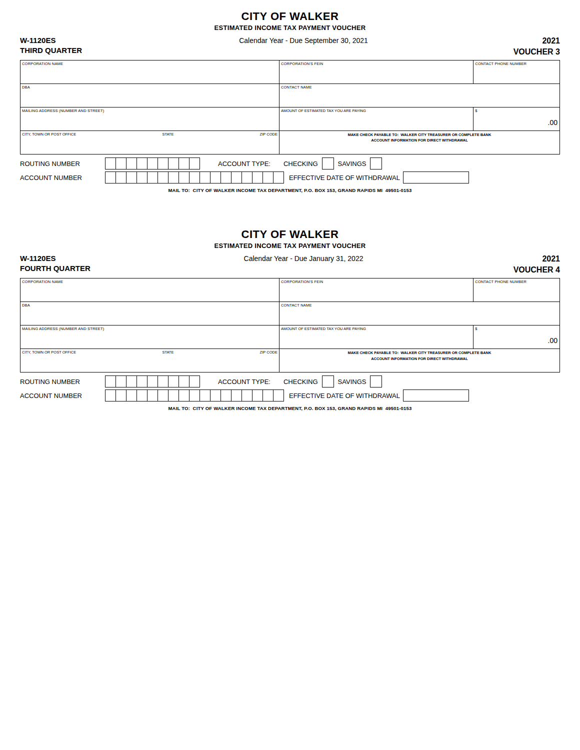CITY OF WALKER
ESTIMATED INCOME TAX PAYMENT VOUCHER
W-1120ES
THIRD QUARTER
Calendar Year - Due September 30, 2021
2021
VOUCHER 3
| CORPORATION NAME | CORPORATION'S FEIN | CONTACT PHONE NUMBER |
| DBA | CONTACT NAME |
| MAILING ADDRESS (NUMBER AND STREET) | AMOUNT OF ESTIMATED TAX YOU ARE PAYING | $ .00 |
| CITY, TOWN OR POST OFFICE STATE ZIP CODE | MAKE CHECK PAYABLE TO: WALKER CITY TREASURER OR COMPLETE BANK ACCOUNT INFORMATION FOR DIRECT WITHDRAWAL |
ROUTING NUMBER
ACCOUNT TYPE: CHECKING SAVINGS
ACCOUNT NUMBER
EFFECTIVE DATE OF WITHDRAWAL
MAIL TO: CITY OF WALKER INCOME TAX DEPARTMENT, P.O. BOX 153, GRAND RAPIDS MI 49501-0153
CITY OF WALKER
ESTIMATED INCOME TAX PAYMENT VOUCHER
W-1120ES
FOURTH QUARTER
Calendar Year - Due January 31, 2022
2021
VOUCHER 4
| CORPORATION NAME | CORPORATION'S FEIN | CONTACT PHONE NUMBER |
| DBA | CONTACT NAME |
| MAILING ADDRESS (NUMBER AND STREET) | AMOUNT OF ESTIMATED TAX YOU ARE PAYING | $ .00 |
| CITY, TOWN OR POST OFFICE STATE ZIP CODE | MAKE CHECK PAYABLE TO: WALKER CITY TREASURER OR COMPLETE BANK ACCOUNT INFORMATION FOR DIRECT WITHDRAWAL |
ROUTING NUMBER
ACCOUNT TYPE: CHECKING SAVINGS
ACCOUNT NUMBER
EFFECTIVE DATE OF WITHDRAWAL
MAIL TO: CITY OF WALKER INCOME TAX DEPARTMENT, P.O. BOX 153, GRAND RAPIDS MI 49501-0153